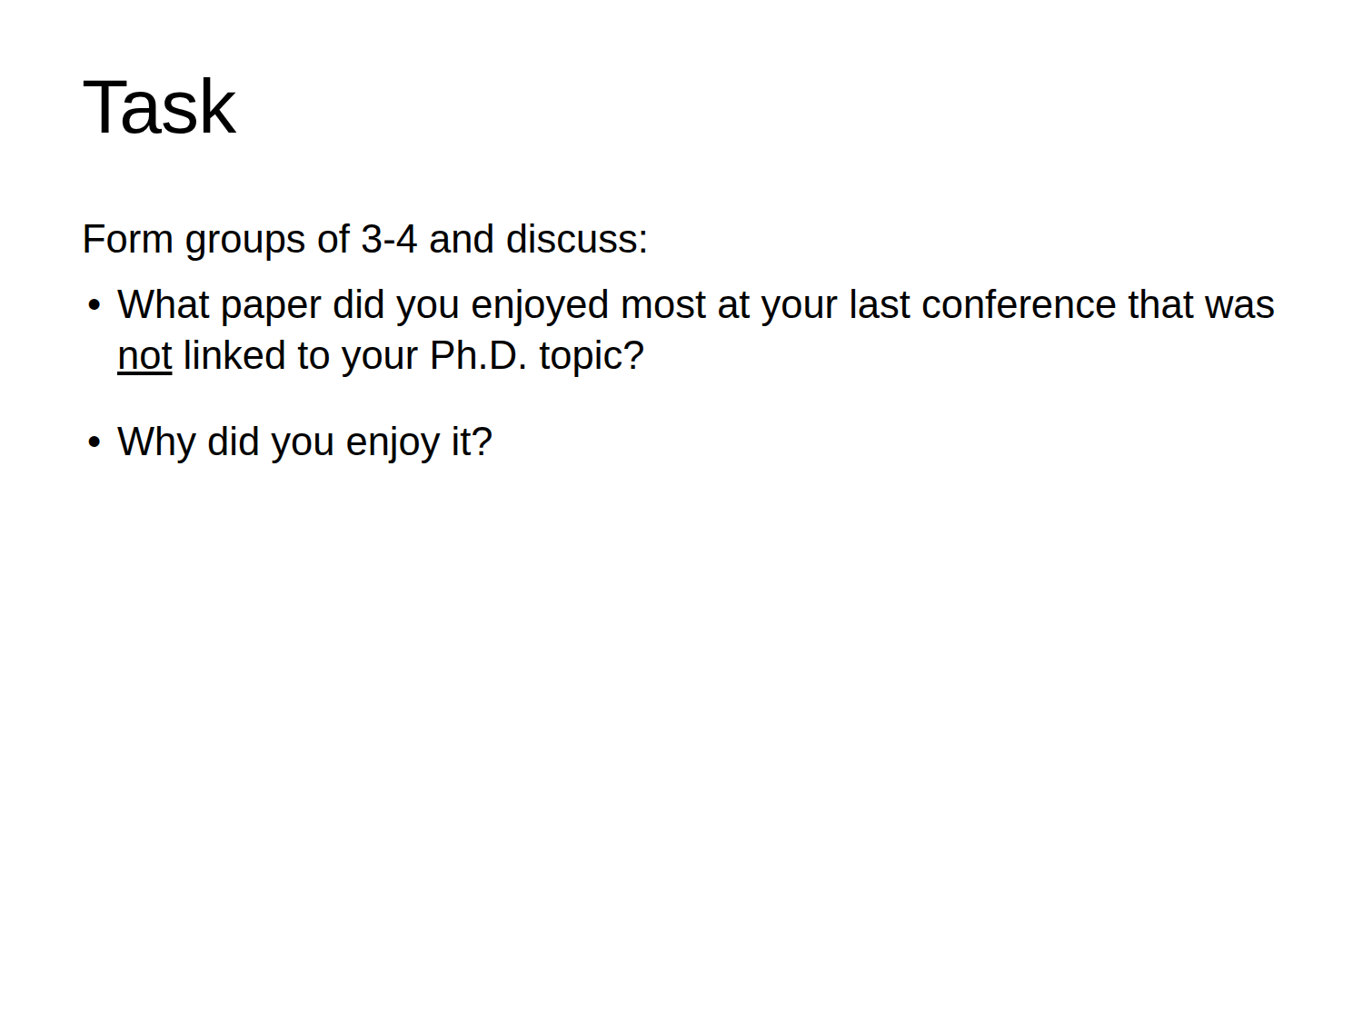Task
Form groups of 3-4 and discuss:
What paper did you enjoyed most at your last conference that was not linked to your Ph.D. topic?
Why did you enjoy it?